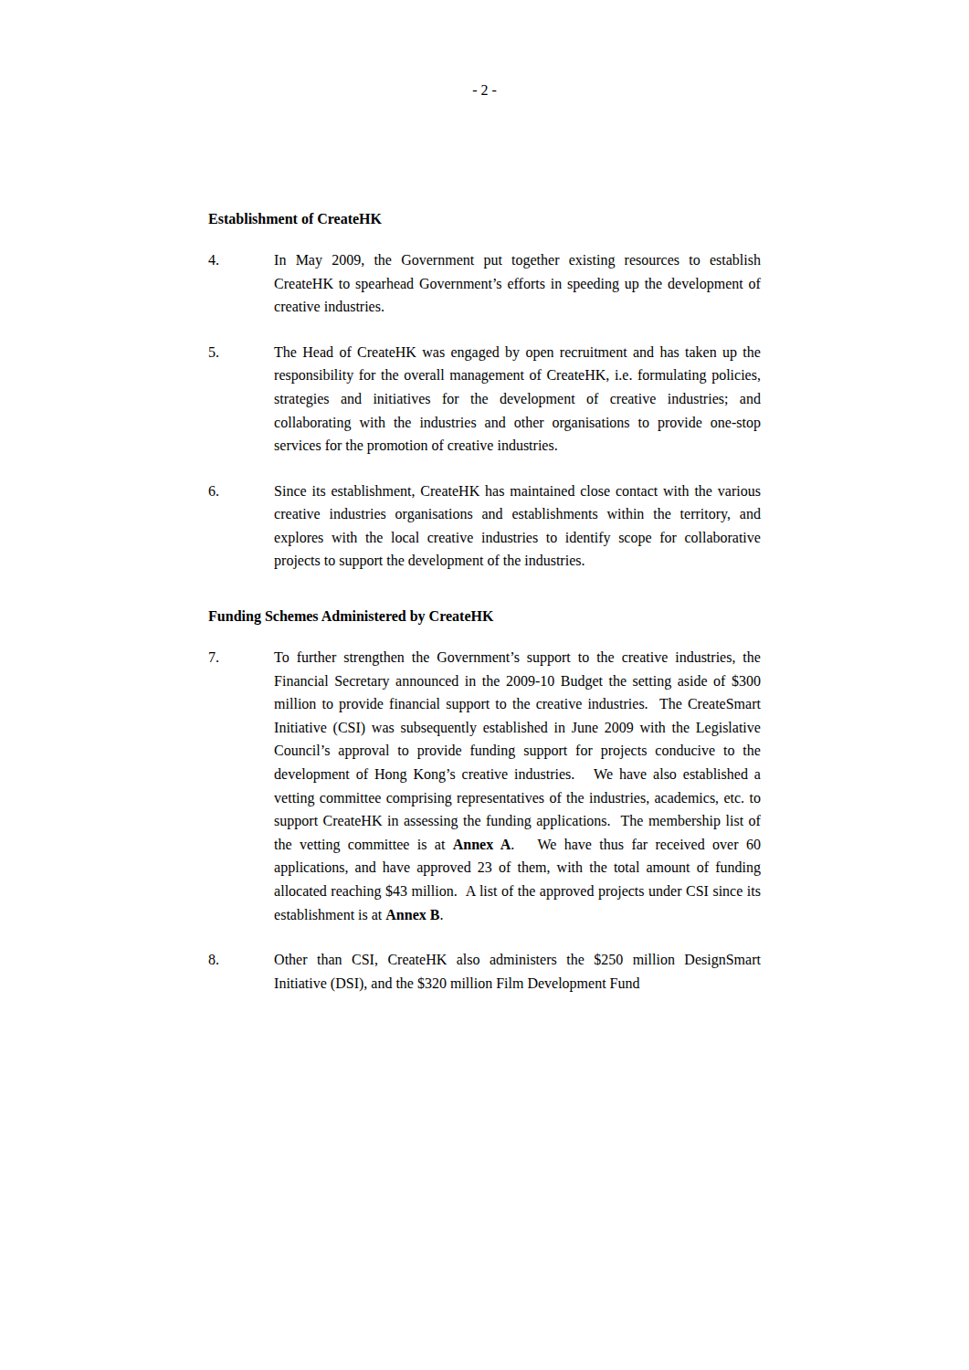- 2 -
Establishment of CreateHK
4. In May 2009, the Government put together existing resources to establish CreateHK to spearhead Government’s efforts in speeding up the development of creative industries.
5. The Head of CreateHK was engaged by open recruitment and has taken up the responsibility for the overall management of CreateHK, i.e. formulating policies, strategies and initiatives for the development of creative industries; and collaborating with the industries and other organisations to provide one-stop services for the promotion of creative industries.
6. Since its establishment, CreateHK has maintained close contact with the various creative industries organisations and establishments within the territory, and explores with the local creative industries to identify scope for collaborative projects to support the development of the industries.
Funding Schemes Administered by CreateHK
7. To further strengthen the Government’s support to the creative industries, the Financial Secretary announced in the 2009-10 Budget the setting aside of $300 million to provide financial support to the creative industries. The CreateSmart Initiative (CSI) was subsequently established in June 2009 with the Legislative Council’s approval to provide funding support for projects conducive to the development of Hong Kong’s creative industries. We have also established a vetting committee comprising representatives of the industries, academics, etc. to support CreateHK in assessing the funding applications. The membership list of the vetting committee is at Annex A. We have thus far received over 60 applications, and have approved 23 of them, with the total amount of funding allocated reaching $43 million. A list of the approved projects under CSI since its establishment is at Annex B.
8. Other than CSI, CreateHK also administers the $250 million DesignSmart Initiative (DSI), and the $320 million Film Development Fund